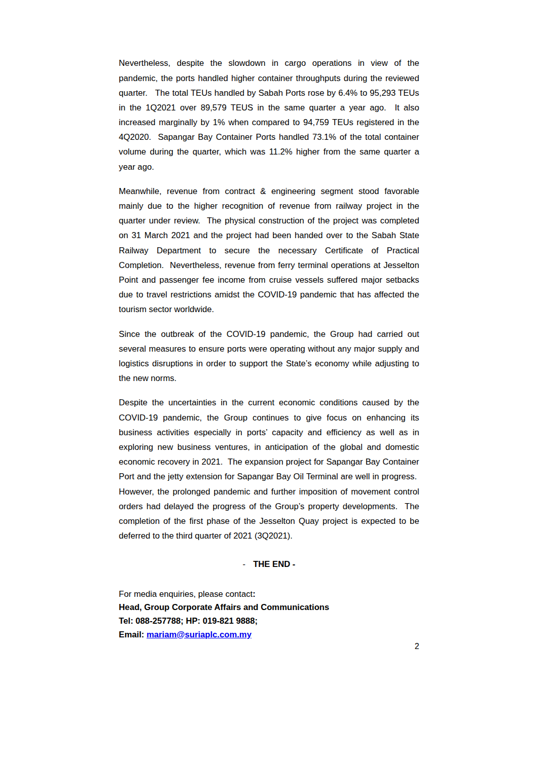Nevertheless, despite the slowdown in cargo operations in view of the pandemic, the ports handled higher container throughputs during the reviewed quarter. The total TEUs handled by Sabah Ports rose by 6.4% to 95,293 TEUs in the 1Q2021 over 89,579 TEUS in the same quarter a year ago. It also increased marginally by 1% when compared to 94,759 TEUs registered in the 4Q2020. Sapangar Bay Container Ports handled 73.1% of the total container volume during the quarter, which was 11.2% higher from the same quarter a year ago.
Meanwhile, revenue from contract & engineering segment stood favorable mainly due to the higher recognition of revenue from railway project in the quarter under review. The physical construction of the project was completed on 31 March 2021 and the project had been handed over to the Sabah State Railway Department to secure the necessary Certificate of Practical Completion. Nevertheless, revenue from ferry terminal operations at Jesselton Point and passenger fee income from cruise vessels suffered major setbacks due to travel restrictions amidst the COVID-19 pandemic that has affected the tourism sector worldwide.
Since the outbreak of the COVID-19 pandemic, the Group had carried out several measures to ensure ports were operating without any major supply and logistics disruptions in order to support the State’s economy while adjusting to the new norms.
Despite the uncertainties in the current economic conditions caused by the COVID-19 pandemic, the Group continues to give focus on enhancing its business activities especially in ports’ capacity and efficiency as well as in exploring new business ventures, in anticipation of the global and domestic economic recovery in 2021. The expansion project for Sapangar Bay Container Port and the jetty extension for Sapangar Bay Oil Terminal are well in progress. However, the prolonged pandemic and further imposition of movement control orders had delayed the progress of the Group’s property developments. The completion of the first phase of the Jesselton Quay project is expected to be deferred to the third quarter of 2021 (3Q2021).
-THE END -
For media enquiries, please contact:
Head, Group Corporate Affairs and Communications
Tel: 088-257788; HP: 019-821 9888;
Email: mariam@suriaplc.com.my
2